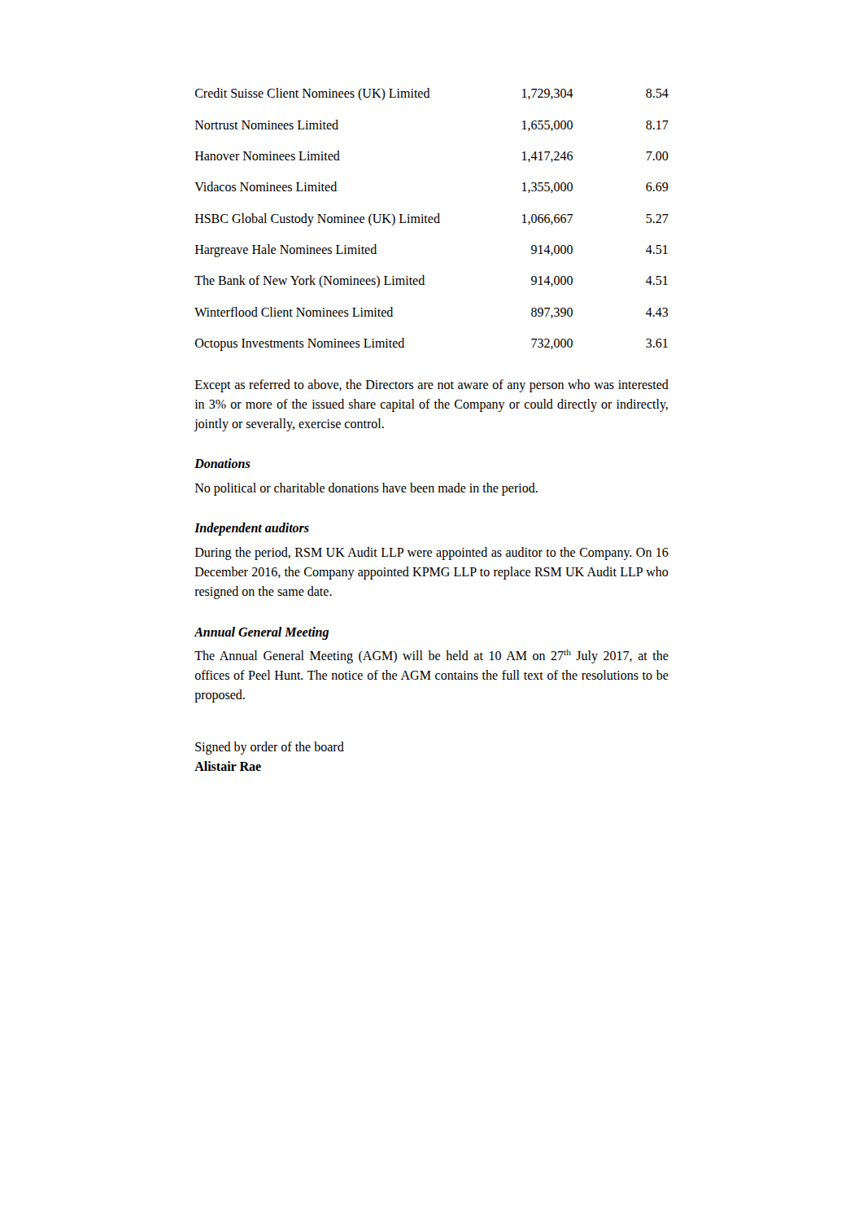| Credit Suisse Client Nominees (UK) Limited | 1,729,304 | 8.54 |
| Nortrust Nominees Limited | 1,655,000 | 8.17 |
| Hanover Nominees Limited | 1,417,246 | 7.00 |
| Vidacos Nominees Limited | 1,355,000 | 6.69 |
| HSBC Global Custody Nominee (UK) Limited | 1,066,667 | 5.27 |
| Hargreave Hale Nominees Limited | 914,000 | 4.51 |
| The Bank of New York (Nominees) Limited | 914,000 | 4.51 |
| Winterflood Client Nominees Limited | 897,390 | 4.43 |
| Octopus Investments Nominees Limited | 732,000 | 3.61 |
Except as referred to above, the Directors are not aware of any person who was interested in 3% or more of the issued share capital of the Company or could directly or indirectly, jointly or severally, exercise control.
Donations
No political or charitable donations have been made in the period.
Independent auditors
During the period, RSM UK Audit LLP were appointed as auditor to the Company. On 16 December 2016, the Company appointed KPMG LLP to replace RSM UK Audit LLP who resigned on the same date.
Annual General Meeting
The Annual General Meeting (AGM) will be held at 10 AM on 27th July 2017, at the offices of Peel Hunt. The notice of the AGM contains the full text of the resolutions to be proposed.
Signed by order of the board
Alistair Rae